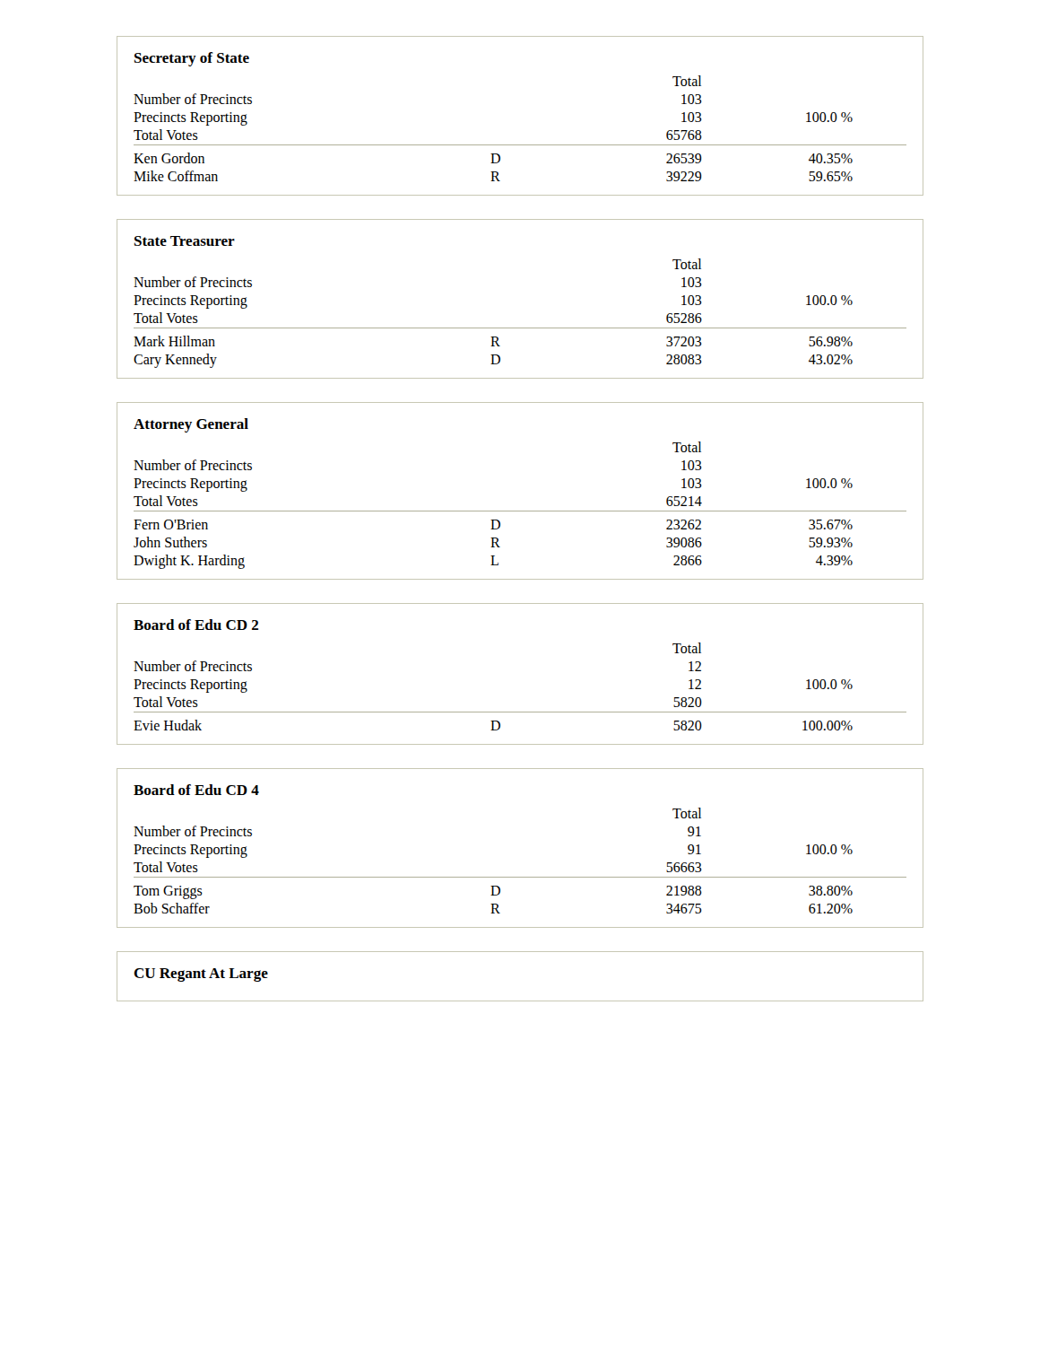Secretary of State
| | | Total | |
| Number of Precincts | | 103 | |
| Precincts Reporting | | 103 | 100.0 % |
| Total Votes | | 65768 | |
| Ken Gordon | D | 26539 | 40.35% |
| Mike Coffman | R | 39229 | 59.65% |
State Treasurer
| | | Total | |
| Number of Precincts | | 103 | |
| Precincts Reporting | | 103 | 100.0 % |
| Total Votes | | 65286 | |
| Mark Hillman | R | 37203 | 56.98% |
| Cary Kennedy | D | 28083 | 43.02% |
Attorney General
| | | Total | |
| Number of Precincts | | 103 | |
| Precincts Reporting | | 103 | 100.0 % |
| Total Votes | | 65214 | |
| Fern O'Brien | D | 23262 | 35.67% |
| John Suthers | R | 39086 | 59.93% |
| Dwight K. Harding | L | 2866 | 4.39% |
Board of Edu CD 2
| | | Total | |
| Number of Precincts | | 12 | |
| Precincts Reporting | | 12 | 100.0 % |
| Total Votes | | 5820 | |
| Evie Hudak | D | 5820 | 100.00% |
Board of Edu CD 4
| | | Total | |
| Number of Precincts | | 91 | |
| Precincts Reporting | | 91 | 100.0 % |
| Total Votes | | 56663 | |
| Tom Griggs | D | 21988 | 38.80% |
| Bob Schaffer | R | 34675 | 61.20% |
CU Regant At Large